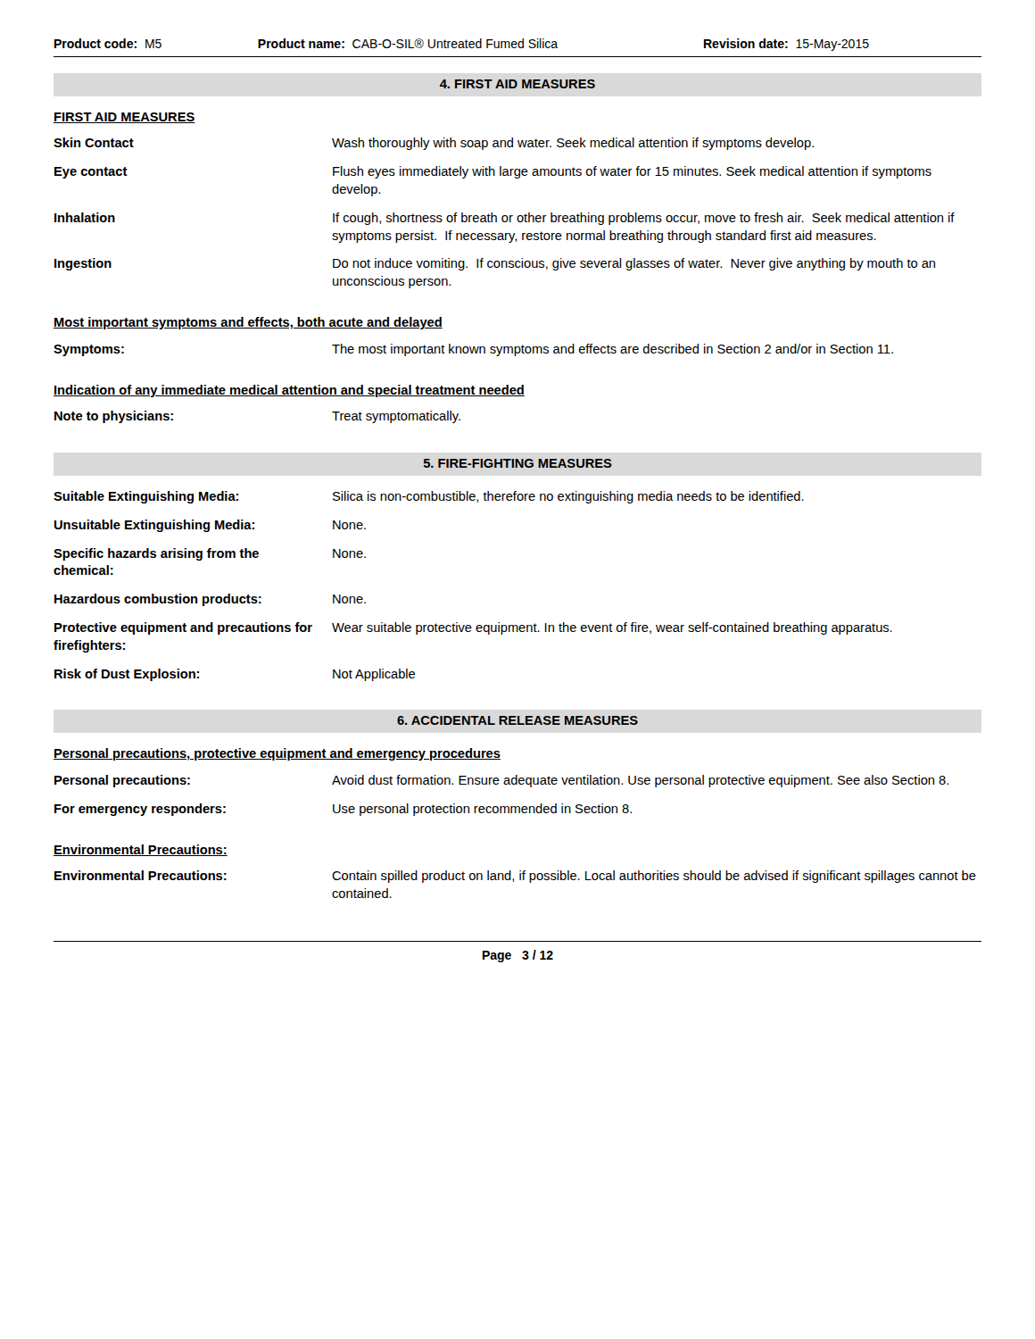Product code: M5
Product name: CAB-O-SIL® Untreated Fumed Silica
Revision date: 15-May-2015
4. FIRST AID MEASURES
FIRST AID MEASURES
| Skin Contact | Wash thoroughly with soap and water. Seek medical attention if symptoms develop. |
| Eye contact | Flush eyes immediately with large amounts of water for 15 minutes. Seek medical attention if symptoms develop. |
| Inhalation | If cough, shortness of breath or other breathing problems occur, move to fresh air. Seek medical attention if symptoms persist. If necessary, restore normal breathing through standard first aid measures. |
| Ingestion | Do not induce vomiting. If conscious, give several glasses of water. Never give anything by mouth to an unconscious person. |
Most important symptoms and effects, both acute and delayed
| Symptoms: | The most important known symptoms and effects are described in Section 2 and/or in Section 11. |
Indication of any immediate medical attention and special treatment needed
| Note to physicians: | Treat symptomatically. |
5. FIRE-FIGHTING MEASURES
| Suitable Extinguishing Media: | Silica is non-combustible, therefore no extinguishing media needs to be identified. |
| Unsuitable Extinguishing Media: | None. |
| Specific hazards arising from the chemical: | None. |
| Hazardous combustion products: | None. |
| Protective equipment and precautions for firefighters: | Wear suitable protective equipment. In the event of fire, wear self-contained breathing apparatus. |
| Risk of Dust Explosion: | Not Applicable |
6. ACCIDENTAL RELEASE MEASURES
Personal precautions, protective equipment and emergency procedures
| Personal precautions: | Avoid dust formation. Ensure adequate ventilation. Use personal protective equipment. See also Section 8. |
| For emergency responders: | Use personal protection recommended in Section 8. |
Environmental Precautions:
| Environmental Precautions: | Contain spilled product on land, if possible. Local authorities should be advised if significant spillages cannot be contained. |
Page 3 / 12